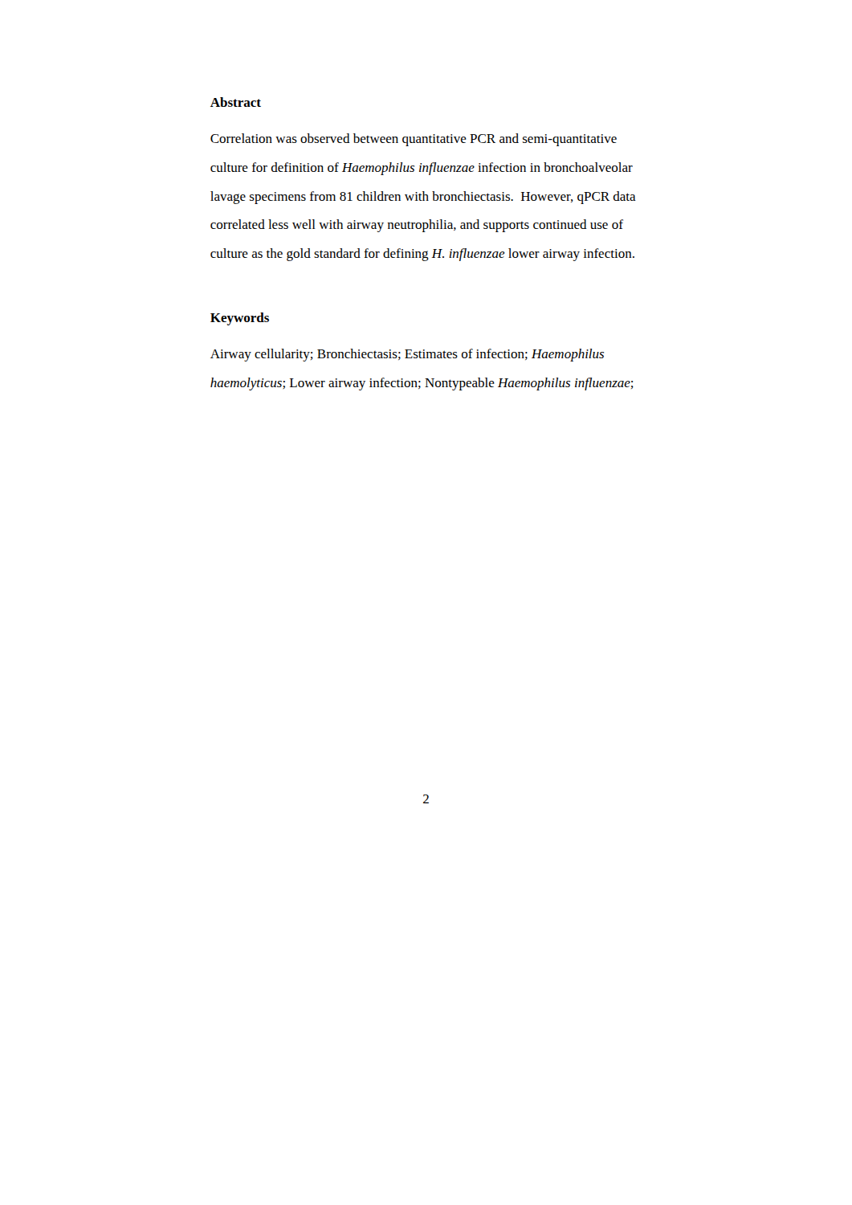Abstract
Correlation was observed between quantitative PCR and semi-quantitative culture for definition of Haemophilus influenzae infection in bronchoalveolar lavage specimens from 81 children with bronchiectasis. However, qPCR data correlated less well with airway neutrophilia, and supports continued use of culture as the gold standard for defining H. influenzae lower airway infection.
Keywords
Airway cellularity; Bronchiectasis; Estimates of infection; Haemophilus haemolyticus; Lower airway infection; Nontypeable Haemophilus influenzae;
2